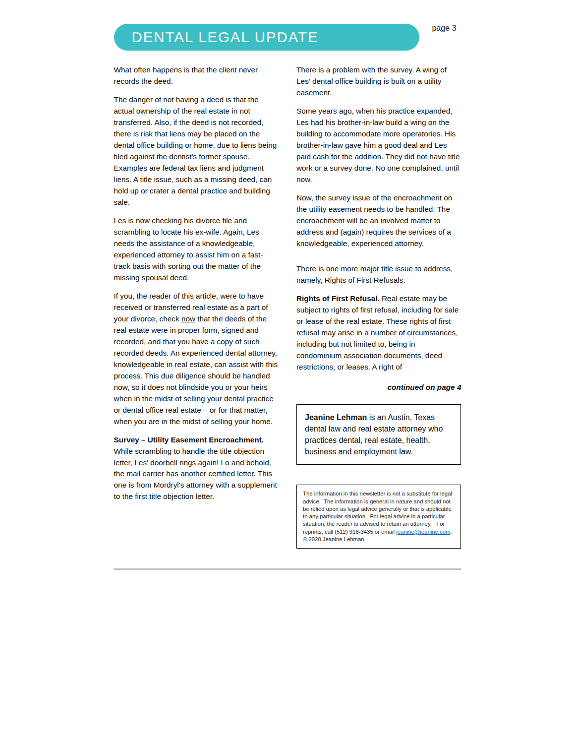page 3
DENTAL LEGAL UPDATE
What often happens is that the client never records the deed.
The danger of not having a deed is that the actual ownership of the real estate in not transferred. Also, if the deed is not recorded, there is risk that liens may be placed on the dental office building or home, due to liens being filed against the dentist's former spouse. Examples are federal tax liens and judgment liens. A title issue, such as a missing deed, can hold up or crater a dental practice and building sale.
Les is now checking his divorce file and scrambling to locate his ex-wife. Again, Les needs the assistance of a knowledgeable, experienced attorney to assist him on a fast-track basis with sorting out the matter of the missing spousal deed.
If you, the reader of this article, were to have received or transferred real estate as a part of your divorce, check now that the deeds of the real estate were in proper form, signed and recorded, and that you have a copy of such recorded deeds. An experienced dental attorney, knowledgeable in real estate, can assist with this process. This due diligence should be handled now, so it does not blindside you or your heirs when in the midst of selling your dental practice or dental office real estate – or for that matter, when you are in the midst of selling your home.
Survey – Utility Easement Encroachment. While scrambling to handle the title objection letter, Les' doorbell rings again! Lo and behold, the mail carrier has another certified letter. This one is from Mordryl's attorney with a supplement to the first title objection letter.
There is a problem with the survey. A wing of Les' dental office building is built on a utility easement.
Some years ago, when his practice expanded, Les had his brother-in-law build a wing on the building to accommodate more operatories. His brother-in-law gave him a good deal and Les paid cash for the addition. They did not have title work or a survey done. No one complained, until now.
Now, the survey issue of the encroachment on the utility easement needs to be handled. The encroachment will be an involved matter to address and (again) requires the services of a knowledgeable, experienced attorney.
There is one more major title issue to address, namely, Rights of First Refusals.
Rights of First Refusal. Real estate may be subject to rights of first refusal, including for sale or lease of the real estate. These rights of first refusal may arise in a number of circumstances, including but not limited to, being in condominium association documents, deed restrictions, or leases. A right of
continued on page 4
Jeanine Lehman is an Austin, Texas dental law and real estate attorney who practices dental, real estate, health, business and employment law.
The information in this newsletter is not a substitute for legal advice. The information is general in nature and should not be relied upon as legal advice generally or that is applicable to any particular situation. For legal advice in a particular situation, the reader is advised to retain an attorney. For reprints, call (512) 918-3435 or email jeanine@jeanine.com. © 2020 Jeanine Lehman.